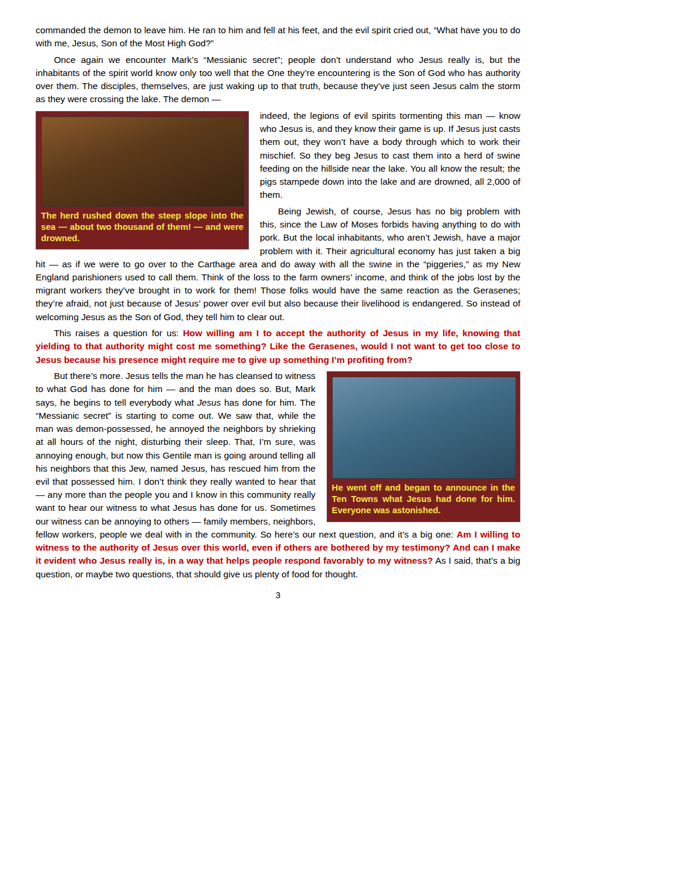commanded the demon to leave him. He ran to him and fell at his feet, and the evil spirit cried out, “What have you to do with me, Jesus, Son of the Most High God?”
Once again we encounter Mark’s “Messianic secret”; people don’t understand who Jesus really is, but the inhabitants of the spirit world know only too well that the One they’re encountering is the Son of God who has authority over them. The disciples, themselves, are just waking up to that truth, because they’ve just seen Jesus calm the storm as they were crossing the lake. The demon —
The herd rushed down the steep slope into the sea — about two thousand of them! — and were drowned.
indeed, the legions of evil spirits tormenting this man — know who Jesus is, and they know their game is up. If Jesus just casts them out, they won’t have a body through which to work their mischief. So they beg Jesus to cast them into a herd of swine feeding on the hillside near the lake. You all know the result; the pigs stampede down into the lake and are drowned, all 2,000 of them.
Being Jewish, of course, Jesus has no big problem with this, since the Law of Moses forbids having anything to do with pork. But the local inhabitants, who aren’t Jewish, have a major problem with it. Their agricultural economy has just taken a big hit — as if we were to go over to the Carthage area and do away with all the swine in the “piggeries,” as my New England parishioners used to call them. Think of the loss to the farm owners’ income, and think of the jobs lost by the migrant workers they’ve brought in to work for them! Those folks would have the same reaction as the Gerasenes; they’re afraid, not just because of Jesus’ power over evil but also because their livelihood is endangered. So instead of welcoming Jesus as the Son of God, they tell him to clear out.
This raises a question for us: How willing am I to accept the authority of Jesus in my life, knowing that yielding to that authority might cost me something? Like the Gerasenes, would I not want to get too close to Jesus because his presence might require me to give up something I’m profiting from?
He went off and began to announce in the Ten Towns what Jesus had done for him. Everyone was astonished.
But there’s more. Jesus tells the man he has cleansed to witness to what God has done for him — and the man does so. But, Mark says, he begins to tell everybody what Jesus has done for him. The “Messianic secret” is starting to come out. We saw that, while the man was demon-possessed, he annoyed the neighbors by shrieking at all hours of the night, disturbing their sleep. That, I’m sure, was annoying enough, but now this Gentile man is going around telling all his neighbors that this Jew, named Jesus, has rescued him from the evil that possessed him. I don’t think they really wanted to hear that — any more than the people you and I know in this community really want to hear our witness to what Jesus has done for us. Sometimes our witness can be annoying to others — family members, neighbors, fellow workers, people we deal with in the community. So here’s our next question, and it’s a big one: Am I willing to witness to the authority of Jesus over this world, even if others are bothered by my testimony? And can I make it evident who Jesus really is, in a way that helps people respond favorably to my witness? As I said, that’s a big question, or maybe two questions, that should give us plenty of food for thought.
3